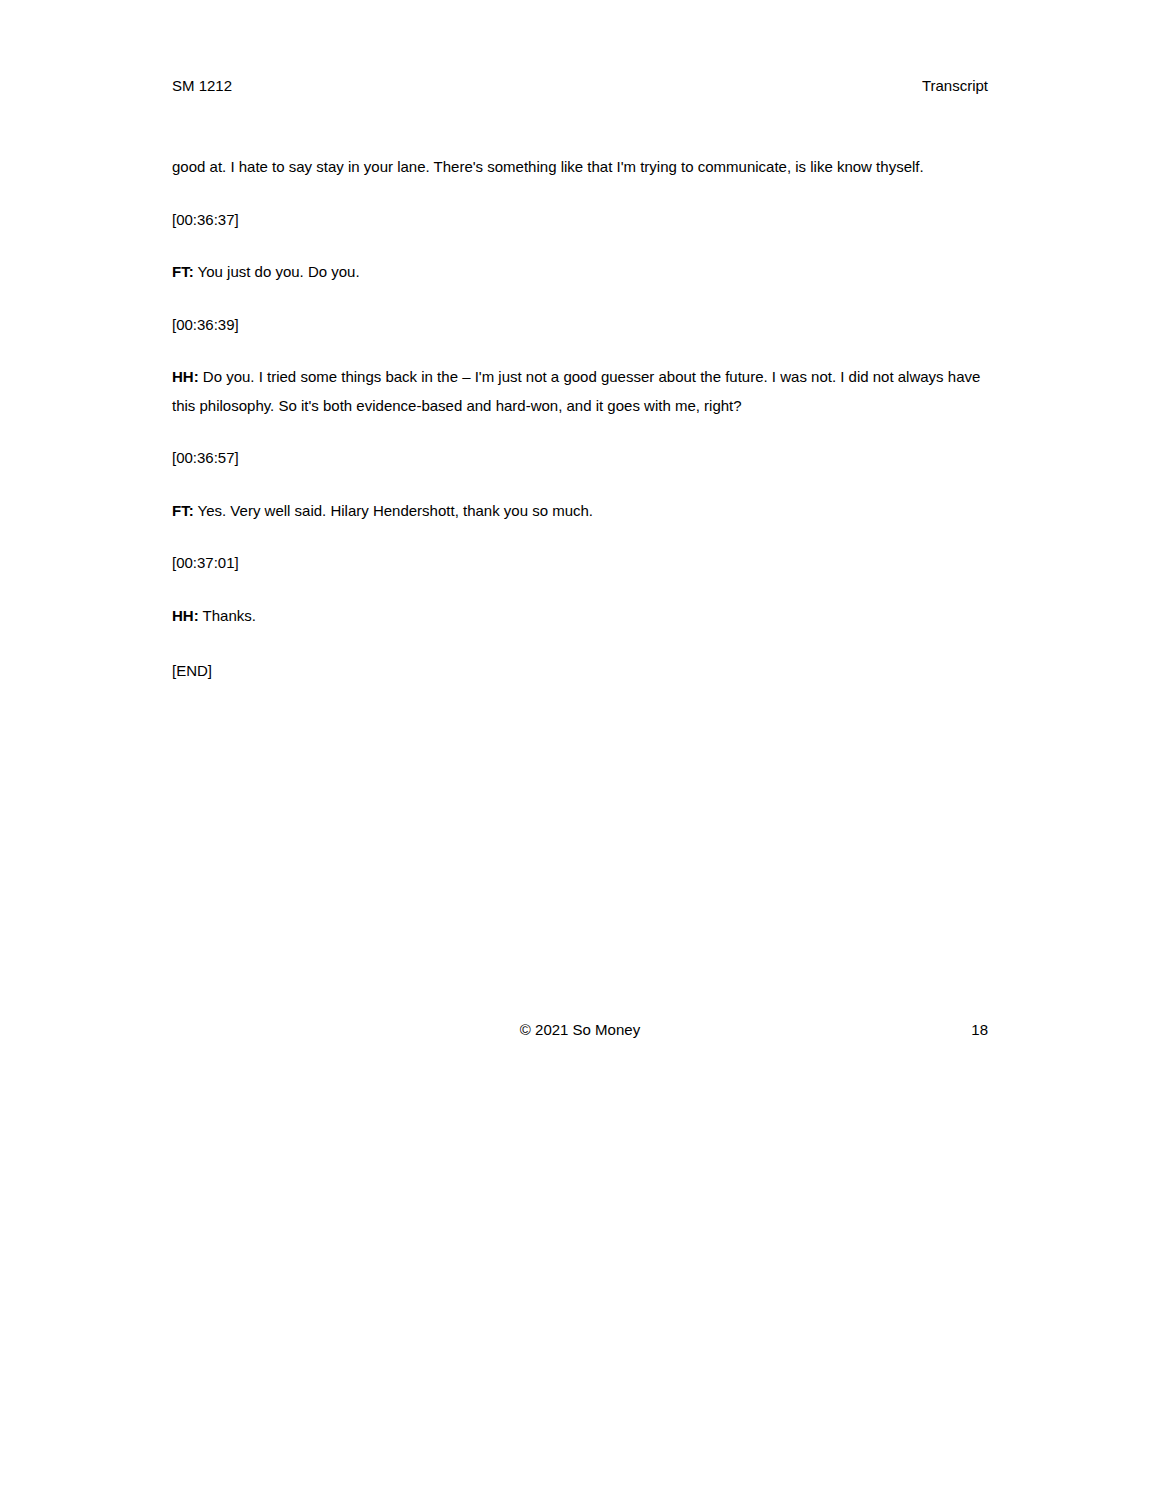SM 1212 Transcript
good at. I hate to say stay in your lane. There's something like that I'm trying to communicate, is like know thyself.
[00:36:37]
FT: You just do you. Do you.
[00:36:39]
HH: Do you. I tried some things back in the – I'm just not a good guesser about the future. I was not. I did not always have this philosophy. So it's both evidence-based and hard-won, and it goes with me, right?
[00:36:57]
FT: Yes. Very well said. Hilary Hendershott, thank you so much.
[00:37:01]
HH: Thanks.
[END]
© 2021 So Money 18